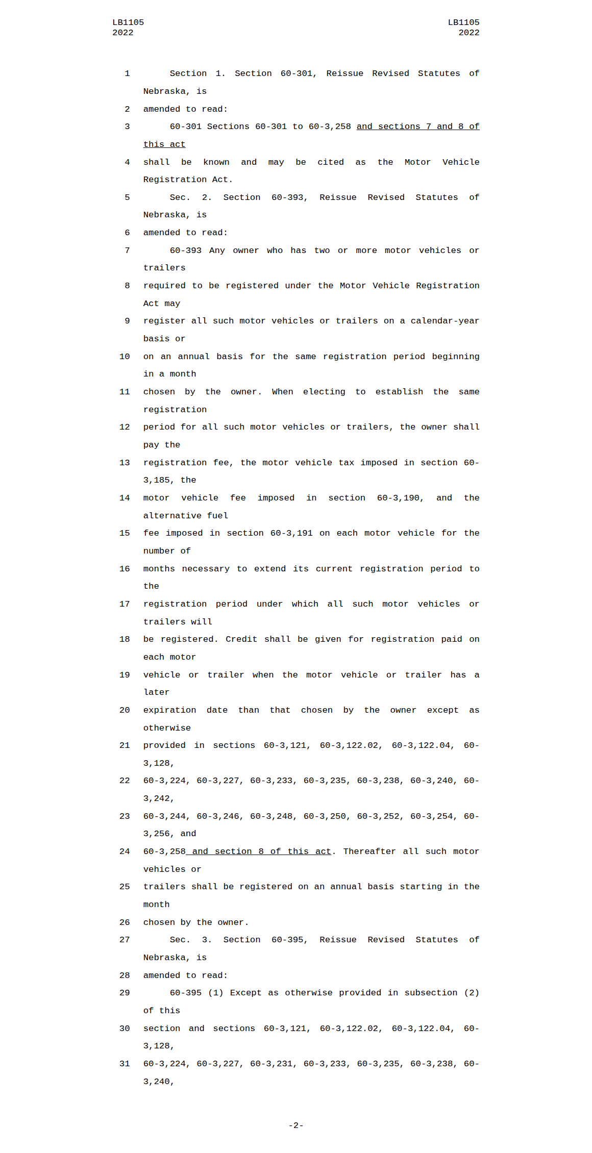LB1105
2022
LB1105
2022
Section 1. Section 60-301, Reissue Revised Statutes of Nebraska, is
amended to read:
60-301 Sections 60-301 to 60-3,258 and sections 7 and 8 of this act
shall be known and may be cited as the Motor Vehicle Registration Act.
Sec. 2. Section 60-393, Reissue Revised Statutes of Nebraska, is
amended to read:
60-393 Any owner who has two or more motor vehicles or trailers
required to be registered under the Motor Vehicle Registration Act may
register all such motor vehicles or trailers on a calendar-year basis or
on an annual basis for the same registration period beginning in a month
chosen by the owner. When electing to establish the same registration
period for all such motor vehicles or trailers, the owner shall pay the
registration fee, the motor vehicle tax imposed in section 60-3,185, the
motor vehicle fee imposed in section 60-3,190, and the alternative fuel
fee imposed in section 60-3,191 on each motor vehicle for the number of
months necessary to extend its current registration period to the
registration period under which all such motor vehicles or trailers will
be registered. Credit shall be given for registration paid on each motor
vehicle or trailer when the motor vehicle or trailer has a later
expiration date than that chosen by the owner except as otherwise
provided in sections 60-3,121, 60-3,122.02, 60-3,122.04, 60-3,128,
60-3,224, 60-3,227, 60-3,233, 60-3,235, 60-3,238, 60-3,240, 60-3,242,
60-3,244, 60-3,246, 60-3,248, 60-3,250, 60-3,252, 60-3,254, 60-3,256, and
60-3,258 and section 8 of this act. Thereafter all such motor vehicles or
trailers shall be registered on an annual basis starting in the month
chosen by the owner.
Sec. 3. Section 60-395, Reissue Revised Statutes of Nebraska, is
amended to read:
60-395 (1) Except as otherwise provided in subsection (2) of this
section and sections 60-3,121, 60-3,122.02, 60-3,122.04, 60-3,128,
60-3,224, 60-3,227, 60-3,231, 60-3,233, 60-3,235, 60-3,238, 60-3,240,
-2-